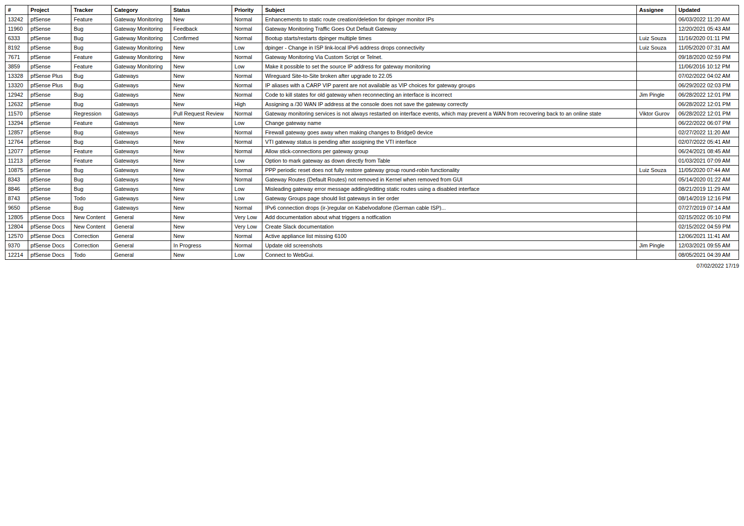| # | Project | Tracker | Category | Status | Priority | Subject | Assignee | Updated |
| --- | --- | --- | --- | --- | --- | --- | --- | --- |
| 13242 | pfSense | Feature | Gateway Monitoring | New | Normal | Enhancements to static route creation/deletion for dpinger monitor IPs | | 06/03/2022 11:20 AM |
| 11960 | pfSense | Bug | Gateway Monitoring | Feedback | Normal | Gateway Monitoring Traffic Goes Out Default Gateway | | 12/20/2021 05:43 AM |
| 6333 | pfSense | Bug | Gateway Monitoring | Confirmed | Normal | Bootup starts/restarts dpinger multiple times | Luiz Souza | 11/16/2020 01:11 PM |
| 8192 | pfSense | Bug | Gateway Monitoring | New | Low | dpinger - Change in ISP link-local IPv6 address drops connectivity | Luiz Souza | 11/05/2020 07:31 AM |
| 7671 | pfSense | Feature | Gateway Monitoring | New | Normal | Gateway Monitoring Via Custom Script or Telnet. | | 09/18/2020 02:59 PM |
| 3859 | pfSense | Feature | Gateway Monitoring | New | Low | Make it possible to set the source IP address for gateway monitoring | | 11/06/2016 10:12 PM |
| 13328 | pfSense Plus | Bug | Gateways | New | Normal | Wireguard Site-to-Site broken after upgrade to 22.05 | | 07/02/2022 04:02 AM |
| 13320 | pfSense Plus | Bug | Gateways | New | Normal | IP aliases with a CARP VIP parent are not available as VIP choices for gateway groups | | 06/29/2022 02:03 PM |
| 12942 | pfSense | Bug | Gateways | New | Normal | Code to kill states for old gateway when reconnecting an interface is incorrect | Jim Pingle | 06/28/2022 12:01 PM |
| 12632 | pfSense | Bug | Gateways | New | High | Assigning a /30 WAN IP address at the console does not save the gateway correctly | | 06/28/2022 12:01 PM |
| 11570 | pfSense | Regression | Gateways | Pull Request Review | Normal | Gateway monitoring services is not always restarted on interface events, which may prevent a WAN from recovering back to an online state | Viktor Gurov | 06/28/2022 12:01 PM |
| 13294 | pfSense | Feature | Gateways | New | Low | Change gateway name | | 06/22/2022 06:07 PM |
| 12857 | pfSense | Bug | Gateways | New | Normal | Firewall gateway goes away when making changes to Bridge0 device | | 02/27/2022 11:20 AM |
| 12764 | pfSense | Bug | Gateways | New | Normal | VTI gateway status is pending after assigning the VTI interface | | 02/07/2022 05:41 AM |
| 12077 | pfSense | Feature | Gateways | New | Normal | Allow stick-connections per gateway group | | 06/24/2021 08:45 AM |
| 11213 | pfSense | Feature | Gateways | New | Low | Option to mark gateway as down directly from Table | | 01/03/2021 07:09 AM |
| 10875 | pfSense | Bug | Gateways | New | Normal | PPP periodic reset does not fully restore gateway group round-robin functionality | Luiz Souza | 11/05/2020 07:44 AM |
| 8343 | pfSense | Bug | Gateways | New | Normal | Gateway Routes (Default Routes) not removed in Kernel when removed from GUI | | 05/14/2020 01:22 AM |
| 8846 | pfSense | Bug | Gateways | New | Low | Misleading gateway error message adding/editing static routes using a disabled interface | | 08/21/2019 11:29 AM |
| 8743 | pfSense | Todo | Gateways | New | Low | Gateway Groups page should list gateways in tier order | | 08/14/2019 12:16 PM |
| 9650 | pfSense | Bug | Gateways | New | Normal | IPv6 connection drops (ir-)regular on Kabelvodafone (German cable ISP)... | | 07/27/2019 07:14 AM |
| 12805 | pfSense Docs | New Content | General | New | Very Low | Add documentation about what triggers a notfication | | 02/15/2022 05:10 PM |
| 12804 | pfSense Docs | New Content | General | New | Very Low | Create Slack documentation | | 02/15/2022 04:59 PM |
| 12570 | pfSense Docs | Correction | General | New | Normal | Active appliance list missing 6100 | | 12/06/2021 11:41 AM |
| 9370 | pfSense Docs | Correction | General | In Progress | Normal | Update old screenshots | Jim Pingle | 12/03/2021 09:55 AM |
| 12214 | pfSense Docs | Todo | General | New | Low | Connect to WebGui. | | 08/05/2021 04:39 AM |
07/02/2022 17/19